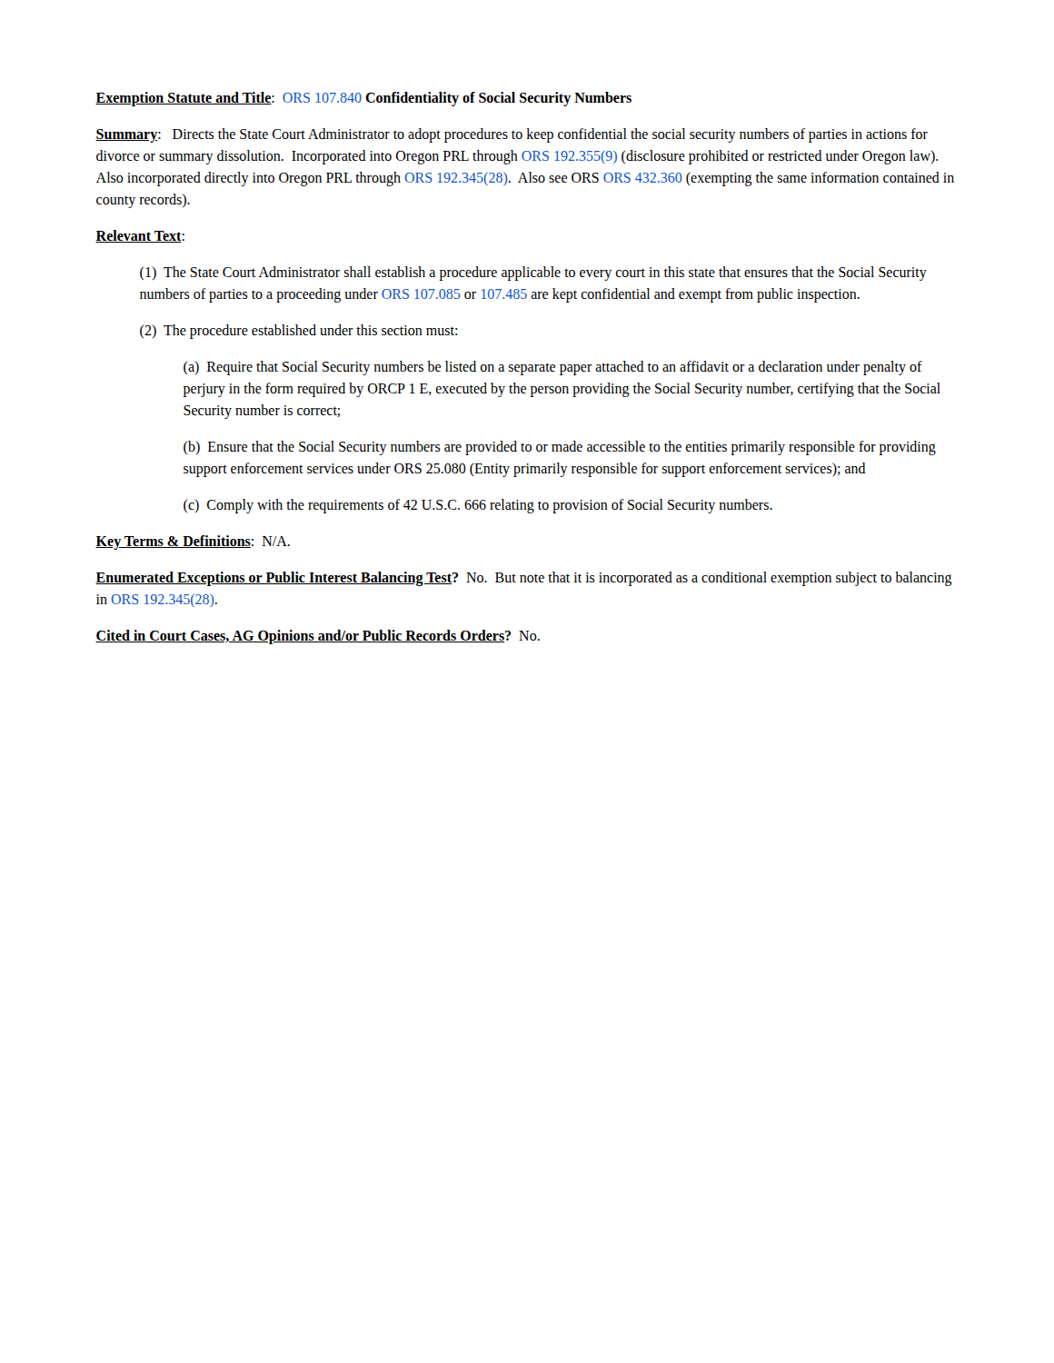Exemption Statute and Title: ORS 107.840 Confidentiality of Social Security Numbers
Summary: Directs the State Court Administrator to adopt procedures to keep confidential the social security numbers of parties in actions for divorce or summary dissolution. Incorporated into Oregon PRL through ORS 192.355(9) (disclosure prohibited or restricted under Oregon law). Also incorporated directly into Oregon PRL through ORS 192.345(28). Also see ORS ORS 432.360 (exempting the same information contained in county records).
Relevant Text:
(1) The State Court Administrator shall establish a procedure applicable to every court in this state that ensures that the Social Security numbers of parties to a proceeding under ORS 107.085 or 107.485 are kept confidential and exempt from public inspection.
(2) The procedure established under this section must:
(a) Require that Social Security numbers be listed on a separate paper attached to an affidavit or a declaration under penalty of perjury in the form required by ORCP 1 E, executed by the person providing the Social Security number, certifying that the Social Security number is correct;
(b) Ensure that the Social Security numbers are provided to or made accessible to the entities primarily responsible for providing support enforcement services under ORS 25.080 (Entity primarily responsible for support enforcement services); and
(c) Comply with the requirements of 42 U.S.C. 666 relating to provision of Social Security numbers.
Key Terms & Definitions: N/A.
Enumerated Exceptions or Public Interest Balancing Test? No. But note that it is incorporated as a conditional exemption subject to balancing in ORS 192.345(28).
Cited in Court Cases, AG Opinions and/or Public Records Orders? No.